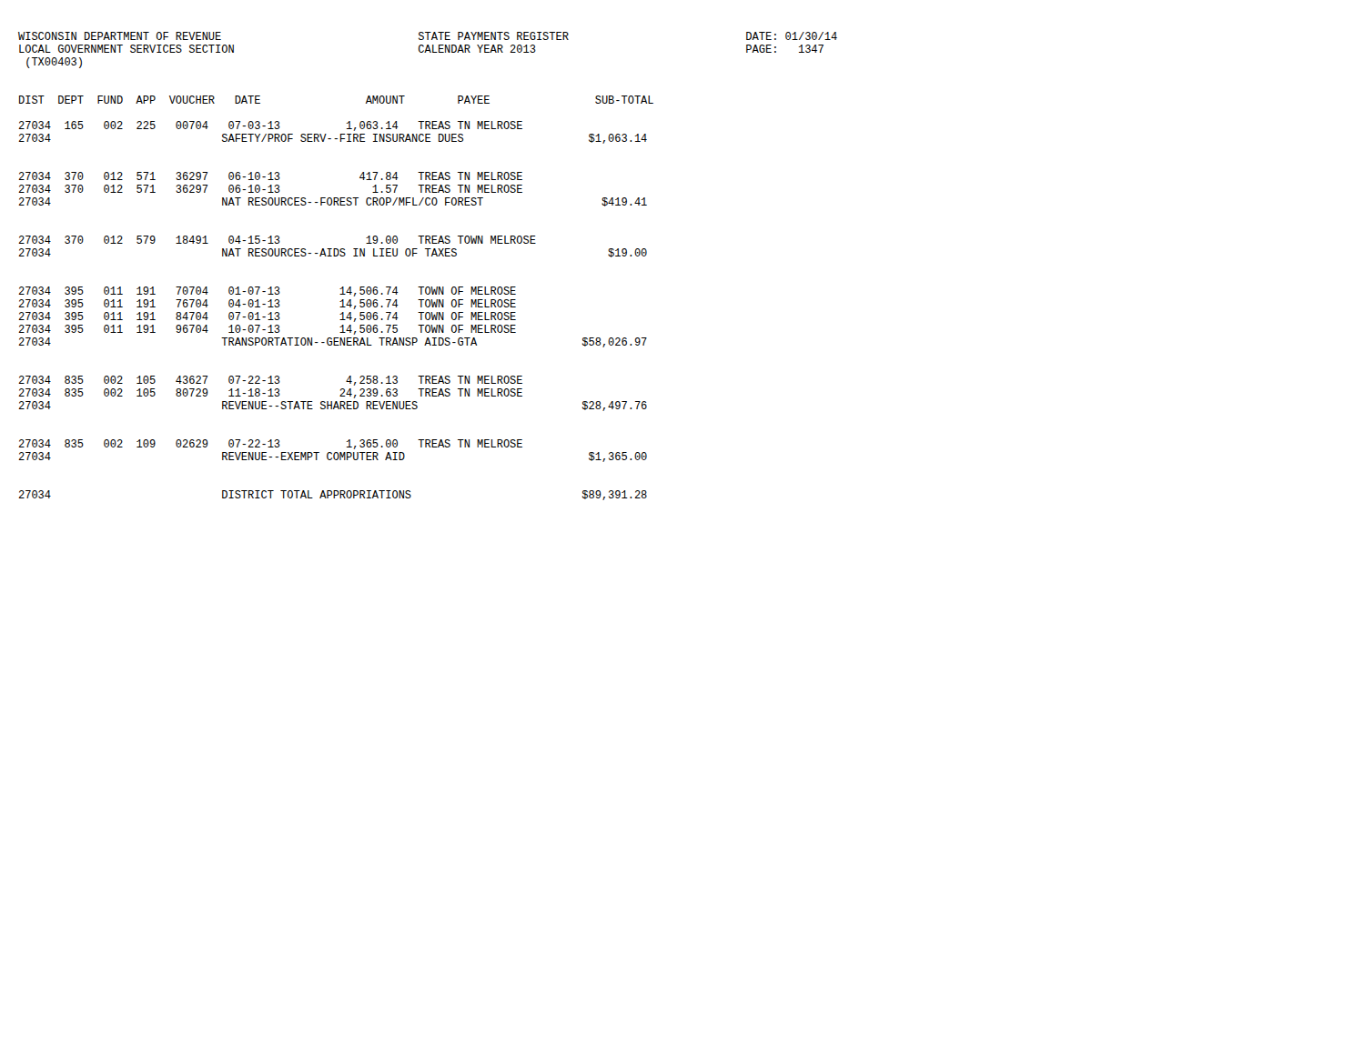WISCONSIN DEPARTMENT OF REVENUE STATE PAYMENTS REGISTER DATE: 01/30/14 LOCAL GOVERNMENT SERVICES SECTION CALENDAR YEAR 2013 PAGE: 1347 (TX00403) DIST DEPT FUND APP VOUCHER DATE AMOUNT PAYEE SUB-TOTAL 27034 165 002 225 00704 07-03-13 1,063.14 TREAS TN MELROSE 27034 SAFETY/PROF SERV--FIRE INSURANCE DUES $1,063.14 27034 370 012 571 36297 06-10-13 417.84 TREAS TN MELROSE 27034 370 012 571 36297 06-10-13 1.57 TREAS TN MELROSE 27034 NAT RESOURCES--FOREST CROP/MFL/CO FOREST $419.41 27034 370 012 579 18491 04-15-13 19.00 TREAS TOWN MELROSE 27034 NAT RESOURCES--AIDS IN LIEU OF TAXES $19.00 27034 395 011 191 70704 01-07-13 14,506.74 TOWN OF MELROSE 27034 395 011 191 76704 04-01-13 14,506.74 TOWN OF MELROSE 27034 395 011 191 84704 07-01-13 14,506.74 TOWN OF MELROSE 27034 395 011 191 96704 10-07-13 14,506.75 TOWN OF MELROSE 27034 TRANSPORTATION--GENERAL TRANSP AIDS-GTA $58,026.97 27034 835 002 105 43627 07-22-13 4,258.13 TREAS TN MELROSE 27034 835 002 105 80729 11-18-13 24,239.63 TREAS TN MELROSE 27034 REVENUE--STATE SHARED REVENUES $28,497.76 27034 835 002 109 02629 07-22-13 1,365.00 TREAS TN MELROSE 27034 REVENUE--EXEMPT COMPUTER AID $1,365.00 27034 DISTRICT TOTAL APPROPRIATIONS $89,391.28